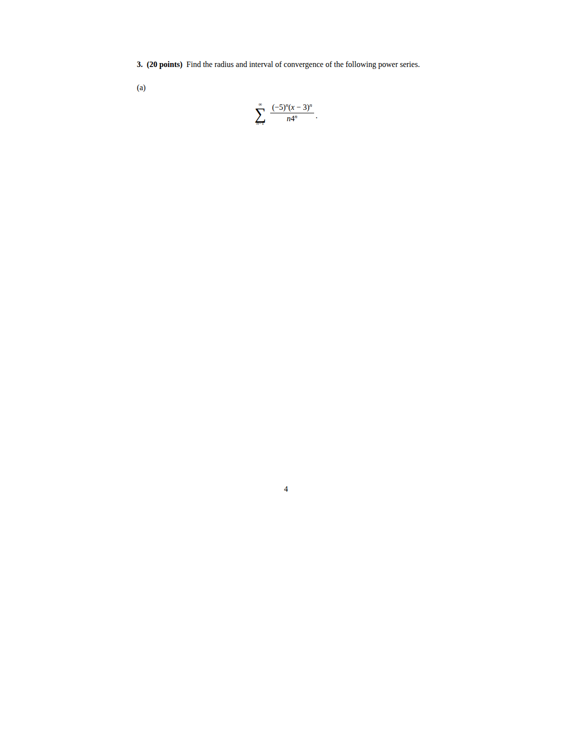3. (20 points) Find the radius and interval of convergence of the following power series.
(a)
∞ ∑ n=1 (−5)n(x − 3)n n4n .
4